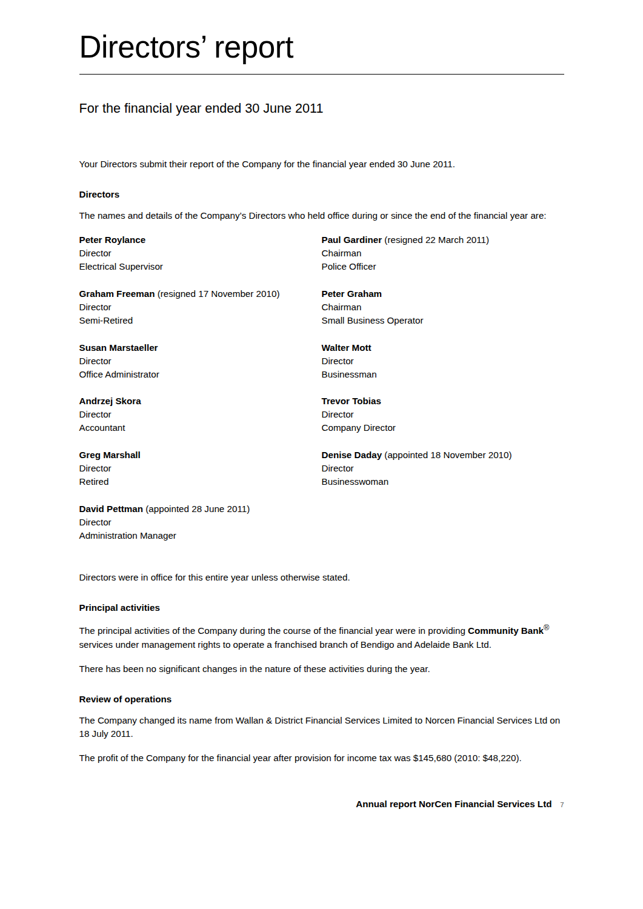Directors’ report
For the financial year ended 30 June 2011
Your Directors submit their report of the Company for the financial year ended 30 June 2011.
Directors
The names and details of the Company’s Directors who held office during or since the end of the financial year are:
| Peter Roylance Director Electrical Supervisor | Paul Gardiner (resigned 22 March 2011) Chairman Police Officer |
| Graham Freeman (resigned 17 November 2010) Director Semi-Retired | Peter Graham Chairman Small Business Operator |
| Susan Marstaeller Director Office Administrator | Walter Mott Director Businessman |
| Andrzej Skora Director Accountant | Trevor Tobias Director Company Director |
| Greg Marshall Director Retired | Denise Daday (appointed 18 November 2010) Director Businesswoman |
| David Pettman (appointed 28 June 2011) Director Administration Manager | |
Directors were in office for this entire year unless otherwise stated.
Principal activities
The principal activities of the Company during the course of the financial year were in providing Community Bank® services under management rights to operate a franchised branch of Bendigo and Adelaide Bank Ltd.
There has been no significant changes in the nature of these activities during the year.
Review of operations
The Company changed its name from Wallan & District Financial Services Limited to Norcen Financial Services Ltd on 18 July 2011.
The profit of the Company for the financial year after provision for income tax was $145,680 (2010: $48,220).
Annual report NorCen Financial Services Ltd 7